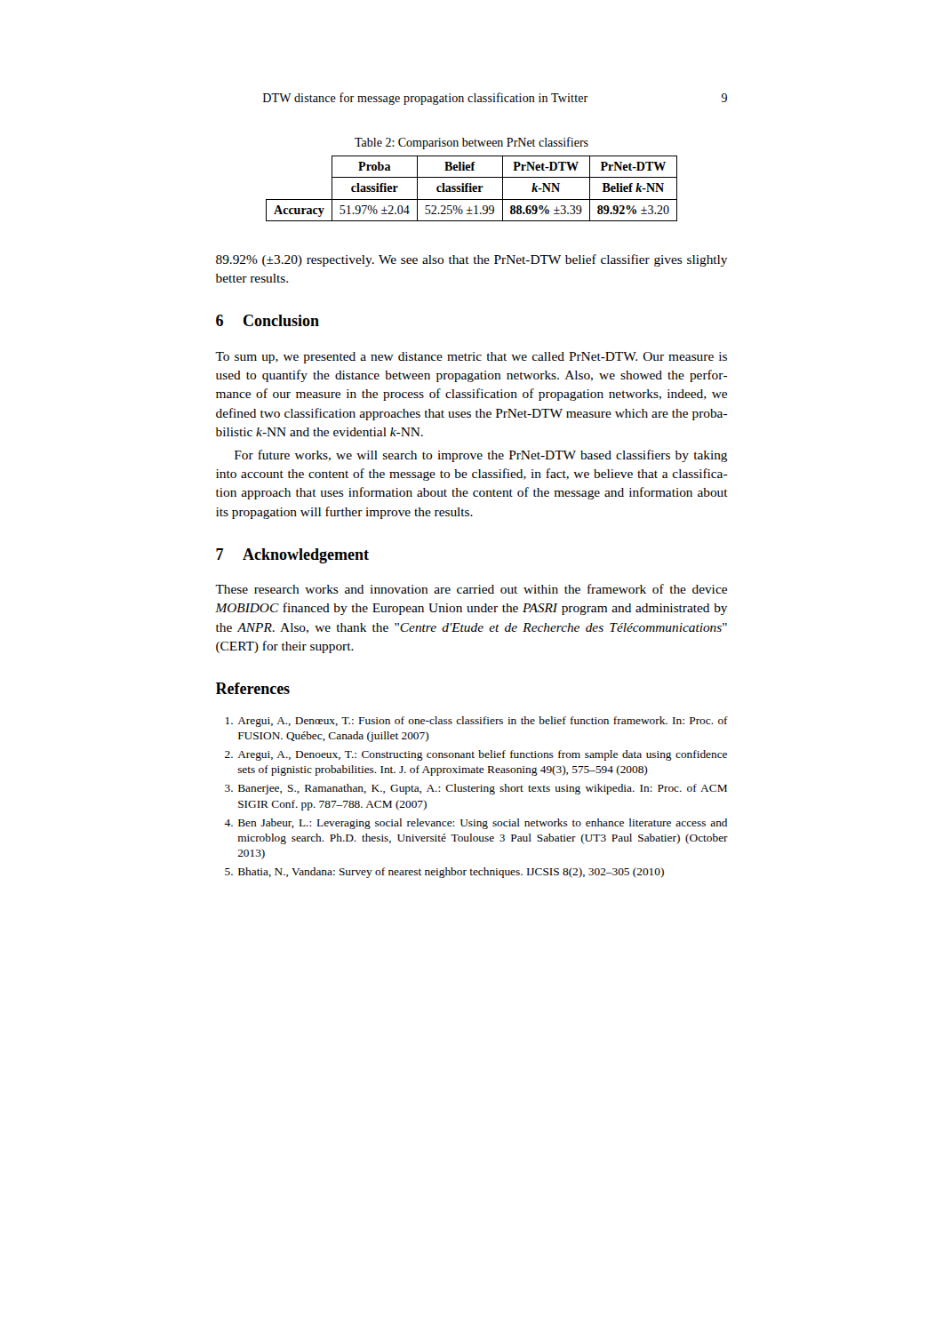DTW distance for message propagation classification in Twitter 9
Table 2: Comparison between PrNet classifiers
| | Proba | Belief | PrNet-DTW | PrNet-DTW |
| | classifier | classifier | k -NN | Belief k -NN |
| Accuracy | 51.97% ±2.04 | 52.25% ±1.99 | 88.69% ±3.39 | 89.92% ±3.20 |
89.92% (±3.20) respectively. We see also that the PrNet-DTW belief classifier gives slightly better results.
6 Conclusion
To sum up, we presented a new distance metric that we called PrNet-DTW. Our measure is used to quantify the distance between propagation networks. Also, we showed the performance of our measure in the process of classification of propagation networks, indeed, we defined two classification approaches that uses the PrNet-DTW measure which are the probabilistic k-NN and the evidential k-NN.
For future works, we will search to improve the PrNet-DTW based classifiers by taking into account the content of the message to be classified, in fact, we believe that a classification approach that uses information about the content of the message and information about its propagation will further improve the results.
7 Acknowledgement
These research works and innovation are carried out within the framework of the device MOBIDOC financed by the European Union under the PASRI program and administrated by the ANPR. Also, we thank the "Centre d'Etude et de Recherche des Télécommunications" (CERT) for their support.
References
Aregui, A., Denœux, T.: Fusion of one-class classifiers in the belief function framework. In: Proc. of FUSION. Québec, Canada (juillet 2007)
Aregui, A., Denoeux, T.: Constructing consonant belief functions from sample data using confidence sets of pignistic probabilities. Int. J. of Approximate Reasoning 49(3), 575–594 (2008)
Banerjee, S., Ramanathan, K., Gupta, A.: Clustering short texts using wikipedia. In: Proc. of ACM SIGIR Conf. pp. 787–788. ACM (2007)
Ben Jabeur, L.: Leveraging social relevance: Using social networks to enhance literature access and microblog search. Ph.D. thesis, Université Toulouse 3 Paul Sabatier (UT3 Paul Sabatier) (October 2013)
Bhatia, N., Vandana: Survey of nearest neighbor techniques. IJCSIS 8(2), 302–305 (2010)